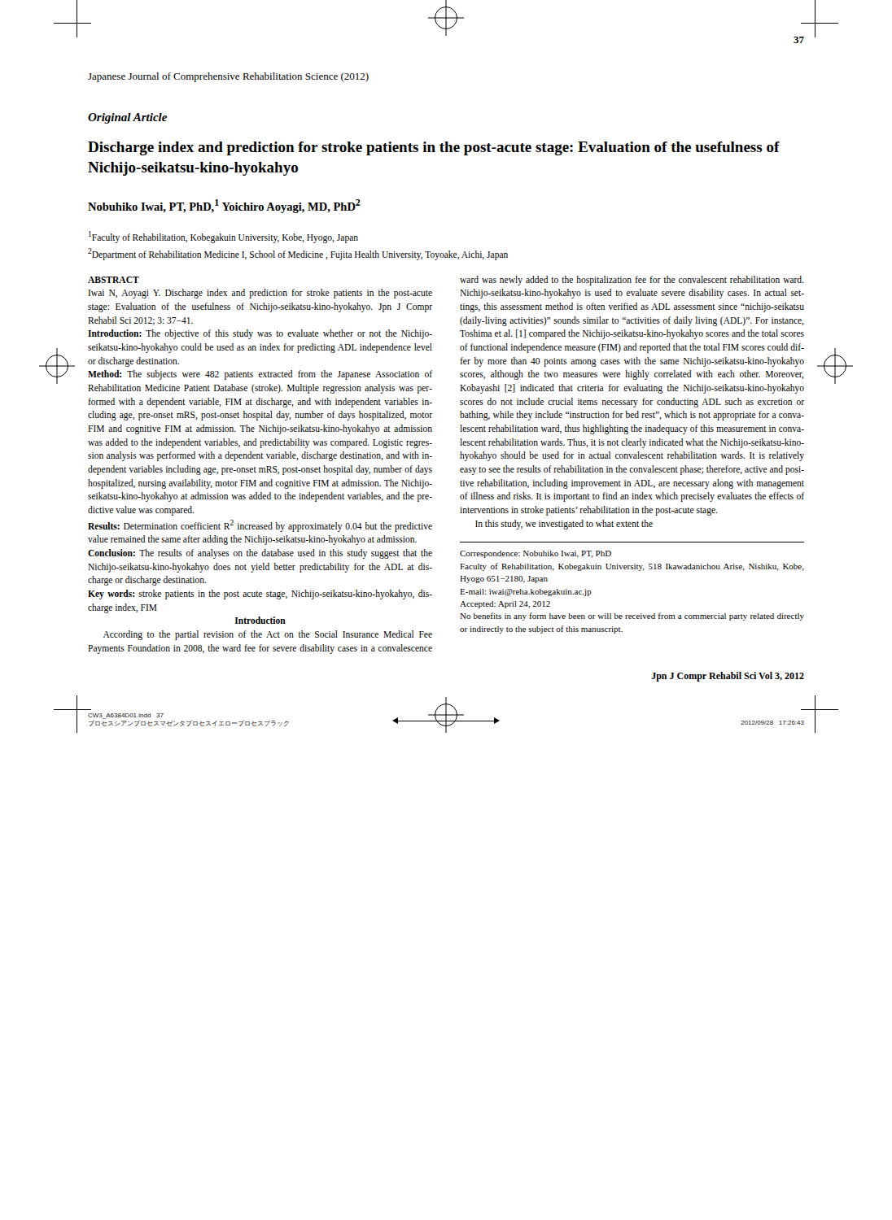37
Japanese Journal of Comprehensive Rehabilitation Science (2012)
Original Article
Discharge index and prediction for stroke patients in the post-acute stage: Evaluation of the usefulness of Nichijo-seikatsu-kino-hyokahyo
Nobuhiko Iwai, PT, PhD,1 Yoichiro Aoyagi, MD, PhD2
1Faculty of Rehabilitation, Kobegakuin University, Kobe, Hyogo, Japan
2Department of Rehabilitation Medicine I, School of Medicine , Fujita Health University, Toyoake, Aichi, Japan
ABSTRACT
Iwai N, Aoyagi Y. Discharge index and prediction for stroke patients in the post-acute stage: Evaluation of the usefulness of Nichijo-seikatsu-kino-hyokahyo. Jpn J Compr Rehabil Sci 2012; 3: 37−41.
Introduction: The objective of this study was to evaluate whether or not the Nichijo-seikatsu-kino-hyokahyo could be used as an index for predicting ADL independence level or discharge destination.
Method: The subjects were 482 patients extracted from the Japanese Association of Rehabilitation Medicine Patient Database (stroke). Multiple regression analysis was performed with a dependent variable, FIM at discharge, and with independent variables including age, pre-onset mRS, post-onset hospital day, number of days hospitalized, motor FIM and cognitive FIM at admission. The Nichijo-seikatsu-kino-hyokahyo at admission was added to the independent variables, and predictability was compared. Logistic regression analysis was performed with a dependent variable, discharge destination, and with independent variables including age, pre-onset mRS, post-onset hospital day, number of days hospitalized, nursing availability, motor FIM and cognitive FIM at admission. The Nichijo-seikatsu-kino-hyokahyo at admission was added to the independent variables, and the predictive value was compared.
Results: Determination coefficient R2 increased by approximately 0.04 but the predictive value remained the same after adding the Nichijo-seikatsu-kino-hyokahyo at admission.
Conclusion: The results of analyses on the database used in this study suggest that the Nichijo-seikatsu-kino-hyokahyo does not yield better predictability for the ADL at discharge or discharge destination.
Key words: stroke patients in the post acute stage, Nichijo-seikatsu-kino-hyokahyo, discharge index, FIM
Introduction
According to the partial revision of the Act on the Social Insurance Medical Fee Payments Foundation in 2008, the ward fee for severe disability cases in a convalescence ward was newly added to the hospitalization fee for the convalescent rehabilitation ward. Nichijo-seikatsu-kino-hyokahyo is used to evaluate severe disability cases. In actual settings, this assessment method is often verified as ADL assessment since “nichijo-seikatsu (daily-living activities)” sounds similar to “activities of daily living (ADL)”. For instance, Toshima et al. [1] compared the Nichijo-seikatsu-kino-hyokahyo scores and the total scores of functional independence measure (FIM) and reported that the total FIM scores could differ by more than 40 points among cases with the same Nichijo-seikatsu-kino-hyokahyo scores, although the two measures were highly correlated with each other. Moreover, Kobayashi [2] indicated that criteria for evaluating the Nichijo-seikatsu-kino-hyokahyo scores do not include crucial items necessary for conducting ADL such as excretion or bathing, while they include “instruction for bed rest”, which is not appropriate for a convalescent rehabilitation ward, thus highlighting the inadequacy of this measurement in convalescent rehabilitation wards. Thus, it is not clearly indicated what the Nichijo-seikatsu-kino-hyokahyo should be used for in actual convalescent rehabilitation wards. It is relatively easy to see the results of rehabilitation in the convalescent phase; therefore, active and positive rehabilitation, including improvement in ADL, are necessary along with management of illness and risks. It is important to find an index which precisely evaluates the effects of interventions in stroke patients’ rehabilitation in the post-acute stage.
In this study, we investigated to what extent the
Correspondence: Nobuhiko Iwai, PT, PhD
Faculty of Rehabilitation, Kobegakuin University, 518 Ikawadanichou Arise, Nishiku, Kobe, Hyogo 651−2180, Japan
E-mail: iwai@reha.kobegakuin.ac.jp
Accepted: April 24, 2012
No benefits in any form have been or will be received from a commercial party related directly or indirectly to the subject of this manuscript.
Jpn J Compr Rehabil Sci Vol 3, 2012
CW3_A6384D01.indd 37
プロセスシアンプロセスマゼンタプロセスイエロープロセスブラック
2012/09/28 17:26:43